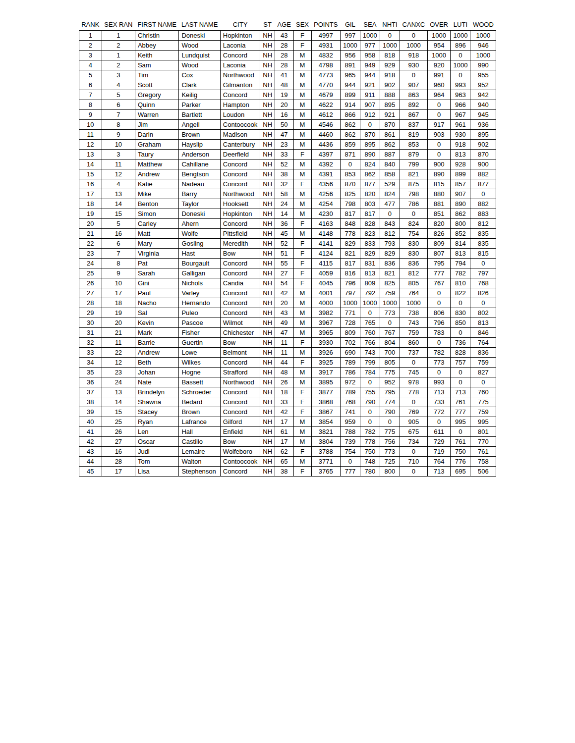| RANK | SEX RAN | FIRST NAME | LAST NAME | CITY | ST | AGE | SEX | POINTS | GIL | SEA | NHTI | CANXC | OVER | LUTI | WOOD |
| --- | --- | --- | --- | --- | --- | --- | --- | --- | --- | --- | --- | --- | --- | --- | --- |
| 1 | 1 | Christin | Doneski | Hopkinton | NH | 43 | F | 4997 | 997 | 1000 | 0 | 0 | 1000 | 1000 | 1000 |
| 2 | 2 | Abbey | Wood | Laconia | NH | 28 | F | 4931 | 1000 | 977 | 1000 | 1000 | 954 | 896 | 946 |
| 3 | 1 | Keith | Lundquist | Concord | NH | 28 | M | 4832 | 956 | 958 | 818 | 918 | 1000 | 0 | 1000 |
| 4 | 2 | Sam | Wood | Laconia | NH | 28 | M | 4798 | 891 | 949 | 929 | 930 | 920 | 1000 | 990 |
| 5 | 3 | Tim | Cox | Northwood | NH | 41 | M | 4773 | 965 | 944 | 918 | 0 | 991 | 0 | 955 |
| 6 | 4 | Scott | Clark | Gilmanton | NH | 48 | M | 4770 | 944 | 921 | 902 | 907 | 960 | 993 | 952 |
| 7 | 5 | Gregory | Keilig | Concord | NH | 19 | M | 4679 | 899 | 911 | 888 | 863 | 964 | 963 | 942 |
| 8 | 6 | Quinn | Parker | Hampton | NH | 20 | M | 4622 | 914 | 907 | 895 | 892 | 0 | 966 | 940 |
| 9 | 7 | Warren | Bartlett | Loudon | NH | 16 | M | 4612 | 866 | 912 | 921 | 867 | 0 | 967 | 945 |
| 10 | 8 | Jim | Angell | Contoocook | NH | 50 | M | 4546 | 862 | 0 | 870 | 837 | 917 | 961 | 936 |
| 11 | 9 | Darin | Brown | Madison | NH | 47 | M | 4460 | 862 | 870 | 861 | 819 | 903 | 930 | 895 |
| 12 | 10 | Graham | Hayslip | Canterbury | NH | 23 | M | 4436 | 859 | 895 | 862 | 853 | 0 | 918 | 902 |
| 13 | 3 | Taury | Anderson | Deerfield | NH | 33 | F | 4397 | 871 | 890 | 887 | 879 | 0 | 813 | 870 |
| 14 | 11 | Matthew | Cahillane | Concord | NH | 52 | M | 4392 | 0 | 824 | 840 | 799 | 900 | 928 | 900 |
| 15 | 12 | Andrew | Bengtson | Concord | NH | 38 | M | 4391 | 853 | 862 | 858 | 821 | 890 | 899 | 882 |
| 16 | 4 | Katie | Nadeau | Concord | NH | 32 | F | 4356 | 870 | 877 | 529 | 875 | 815 | 857 | 877 |
| 17 | 13 | Mike | Barry | Northwood | NH | 58 | M | 4256 | 825 | 820 | 824 | 798 | 880 | 907 | 0 |
| 18 | 14 | Benton | Taylor | Hooksett | NH | 24 | M | 4254 | 798 | 803 | 477 | 786 | 881 | 890 | 882 |
| 19 | 15 | Simon | Doneski | Hopkinton | NH | 14 | M | 4230 | 817 | 817 | 0 | 0 | 851 | 862 | 883 |
| 20 | 5 | Carley | Ahern | Concord | NH | 36 | F | 4163 | 848 | 828 | 843 | 824 | 820 | 800 | 812 |
| 21 | 16 | Matt | Wolfe | Pittsfield | NH | 45 | M | 4148 | 778 | 823 | 812 | 754 | 826 | 852 | 835 |
| 22 | 6 | Mary | Gosling | Meredith | NH | 52 | F | 4141 | 829 | 833 | 793 | 830 | 809 | 814 | 835 |
| 23 | 7 | Virginia | Hast | Bow | NH | 51 | F | 4124 | 821 | 829 | 829 | 830 | 807 | 813 | 815 |
| 24 | 8 | Pat | Bourgault | Concord | NH | 55 | F | 4115 | 817 | 831 | 836 | 836 | 795 | 794 | 0 |
| 25 | 9 | Sarah | Galligan | Concord | NH | 27 | F | 4059 | 816 | 813 | 821 | 812 | 777 | 782 | 797 |
| 26 | 10 | Gini | Nichols | Candia | NH | 54 | F | 4045 | 796 | 809 | 825 | 805 | 767 | 810 | 768 |
| 27 | 17 | Paul | Varley | Concord | NH | 42 | M | 4001 | 797 | 792 | 759 | 764 | 0 | 822 | 826 |
| 28 | 18 | Nacho | Hernando | Concord | NH | 20 | M | 4000 | 1000 | 1000 | 1000 | 1000 | 0 | 0 | 0 |
| 29 | 19 | Sal | Puleo | Concord | NH | 43 | M | 3982 | 771 | 0 | 773 | 738 | 806 | 830 | 802 |
| 30 | 20 | Kevin | Pascoe | Wilmot | NH | 49 | M | 3967 | 728 | 765 | 0 | 743 | 796 | 850 | 813 |
| 31 | 21 | Mark | Fisher | Chichester | NH | 47 | M | 3965 | 809 | 760 | 767 | 759 | 783 | 0 | 846 |
| 32 | 11 | Barrie | Guertin | Bow | NH | 11 | F | 3930 | 702 | 766 | 804 | 860 | 0 | 736 | 764 |
| 33 | 22 | Andrew | Lowe | Belmont | NH | 11 | M | 3926 | 690 | 743 | 700 | 737 | 782 | 828 | 836 |
| 34 | 12 | Beth | Wilkes | Concord | NH | 44 | F | 3925 | 789 | 799 | 805 | 0 | 773 | 757 | 759 |
| 35 | 23 | Johan | Hogne | Strafford | NH | 48 | M | 3917 | 786 | 784 | 775 | 745 | 0 | 0 | 827 |
| 36 | 24 | Nate | Bassett | Northwood | NH | 26 | M | 3895 | 972 | 0 | 952 | 978 | 993 | 0 | 0 |
| 37 | 13 | Brindelyn | Schroeder | Concord | NH | 18 | F | 3877 | 789 | 755 | 795 | 778 | 713 | 713 | 760 |
| 38 | 14 | Shawna | Bedard | Concord | NH | 33 | F | 3868 | 768 | 790 | 774 | 0 | 733 | 761 | 775 |
| 39 | 15 | Stacey | Brown | Concord | NH | 42 | F | 3867 | 741 | 0 | 790 | 769 | 772 | 777 | 759 |
| 40 | 25 | Ryan | Lafrance | Gilford | NH | 17 | M | 3854 | 959 | 0 | 0 | 905 | 0 | 995 | 995 |
| 41 | 26 | Len | Hall | Enfield | NH | 61 | M | 3821 | 788 | 782 | 775 | 675 | 611 | 0 | 801 |
| 42 | 27 | Oscar | Castillo | Bow | NH | 17 | M | 3804 | 739 | 778 | 756 | 734 | 729 | 761 | 770 |
| 43 | 16 | Judi | Lemaire | Wolfeboro | NH | 62 | F | 3788 | 754 | 750 | 773 | 0 | 719 | 750 | 761 |
| 44 | 28 | Tom | Walton | Contoocook | NH | 65 | M | 3771 | 0 | 748 | 725 | 710 | 764 | 776 | 758 |
| 45 | 17 | Lisa | Stephenson | Concord | NH | 38 | F | 3765 | 777 | 780 | 800 | 0 | 713 | 695 | 506 |